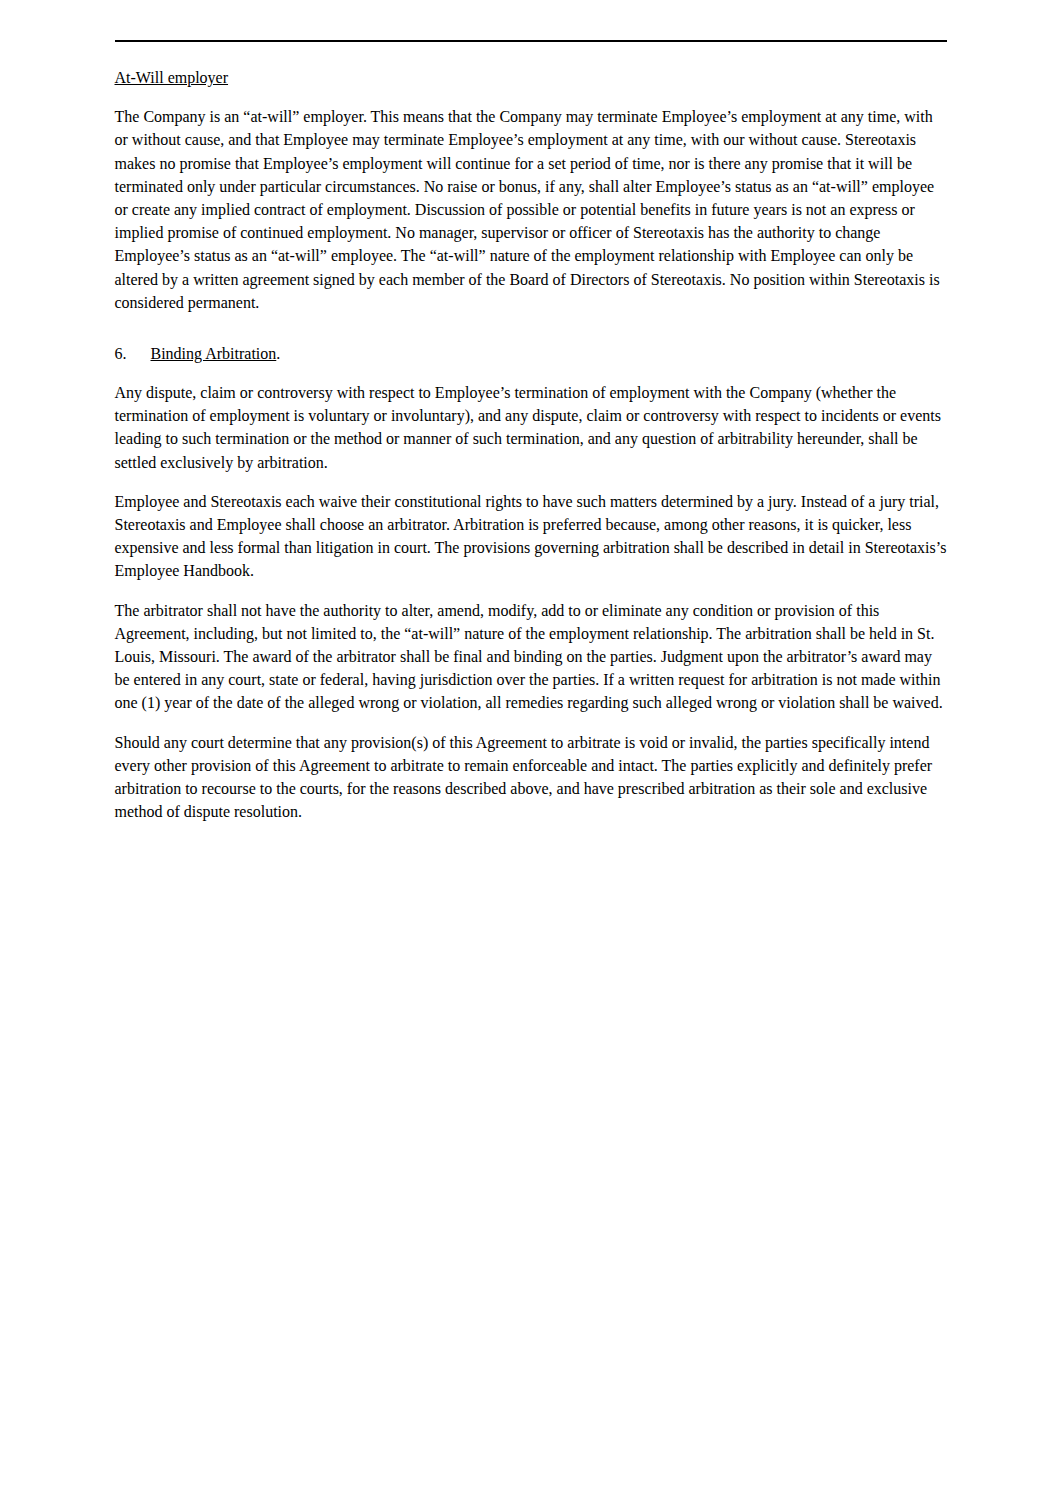At-Will employer
The Company is an “at-will” employer. This means that the Company may terminate Employee’s employment at any time, with or without cause, and that Employee may terminate Employee’s employment at any time, with our without cause. Stereotaxis makes no promise that Employee’s employment will continue for a set period of time, nor is there any promise that it will be terminated only under particular circumstances. No raise or bonus, if any, shall alter Employee’s status as an “at-will” employee or create any implied contract of employment. Discussion of possible or potential benefits in future years is not an express or implied promise of continued employment. No manager, supervisor or officer of Stereotaxis has the authority to change Employee’s status as an “at-will” employee. The “at-will” nature of the employment relationship with Employee can only be altered by a written agreement signed by each member of the Board of Directors of Stereotaxis. No position within Stereotaxis is considered permanent.
6. Binding Arbitration.
Any dispute, claim or controversy with respect to Employee’s termination of employment with the Company (whether the termination of employment is voluntary or involuntary), and any dispute, claim or controversy with respect to incidents or events leading to such termination or the method or manner of such termination, and any question of arbitrability hereunder, shall be settled exclusively by arbitration.
Employee and Stereotaxis each waive their constitutional rights to have such matters determined by a jury. Instead of a jury trial, Stereotaxis and Employee shall choose an arbitrator. Arbitration is preferred because, among other reasons, it is quicker, less expensive and less formal than litigation in court. The provisions governing arbitration shall be described in detail in Stereotaxis’s Employee Handbook.
The arbitrator shall not have the authority to alter, amend, modify, add to or eliminate any condition or provision of this Agreement, including, but not limited to, the “at-will” nature of the employment relationship. The arbitration shall be held in St. Louis, Missouri. The award of the arbitrator shall be final and binding on the parties. Judgment upon the arbitrator’s award may be entered in any court, state or federal, having jurisdiction over the parties. If a written request for arbitration is not made within one (1) year of the date of the alleged wrong or violation, all remedies regarding such alleged wrong or violation shall be waived.
Should any court determine that any provision(s) of this Agreement to arbitrate is void or invalid, the parties specifically intend every other provision of this Agreement to arbitrate to remain enforceable and intact. The parties explicitly and definitely prefer arbitration to recourse to the courts, for the reasons described above, and have prescribed arbitration as their sole and exclusive method of dispute resolution.